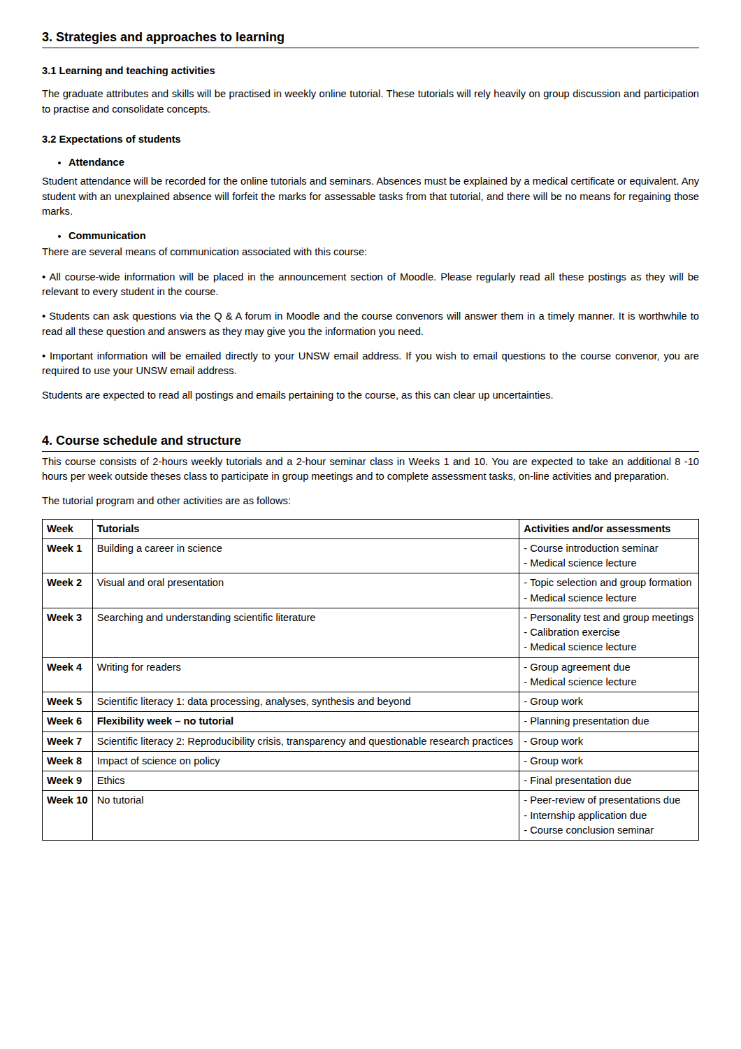3. Strategies and approaches to learning
3.1 Learning and teaching activities
The graduate attributes and skills will be practised in weekly online tutorial. These tutorials will rely heavily on group discussion and participation to practise and consolidate concepts.
3.2 Expectations of students
Attendance
Student attendance will be recorded for the online tutorials and seminars. Absences must be explained by a medical certificate or equivalent. Any student with an unexplained absence will forfeit the marks for assessable tasks from that tutorial, and there will be no means for regaining those marks.
Communication
There are several means of communication associated with this course:
• All course-wide information will be placed in the announcement section of Moodle. Please regularly read all these postings as they will be relevant to every student in the course.
• Students can ask questions via the Q & A forum in Moodle and the course convenors will answer them in a timely manner. It is worthwhile to read all these question and answers as they may give you the information you need.
• Important information will be emailed directly to your UNSW email address. If you wish to email questions to the course convenor, you are required to use your UNSW email address.
Students are expected to read all postings and emails pertaining to the course, as this can clear up uncertainties.
4. Course schedule and structure
This course consists of 2-hours weekly tutorials and a 2-hour seminar class in Weeks 1 and 10. You are expected to take an additional 8 -10 hours per week outside theses class to participate in group meetings and to complete assessment tasks, on-line activities and preparation.
The tutorial program and other activities are as follows:
| Week | Tutorials | Activities and/or assessments |
| --- | --- | --- |
| Week 1 | Building a career in science | - Course introduction seminar - Medical science lecture |
| Week 2 | Visual and oral presentation | - Topic selection and group formation - Medical science lecture |
| Week 3 | Searching and understanding scientific literature | - Personality test and group meetings - Calibration exercise - Medical science lecture |
| Week 4 | Writing for readers | - Group agreement due - Medical science lecture |
| Week 5 | Scientific literacy 1: data processing, analyses, synthesis and beyond | - Group work |
| Week 6 | Flexibility week – no tutorial | - Planning presentation due |
| Week 7 | Scientific literacy 2: Reproducibility crisis, transparency and questionable research practices | - Group work |
| Week 8 | Impact of science on policy | - Group work |
| Week 9 | Ethics | - Final presentation due |
| Week 10 | No tutorial | - Peer-review of presentations due - Internship application due - Course conclusion seminar |